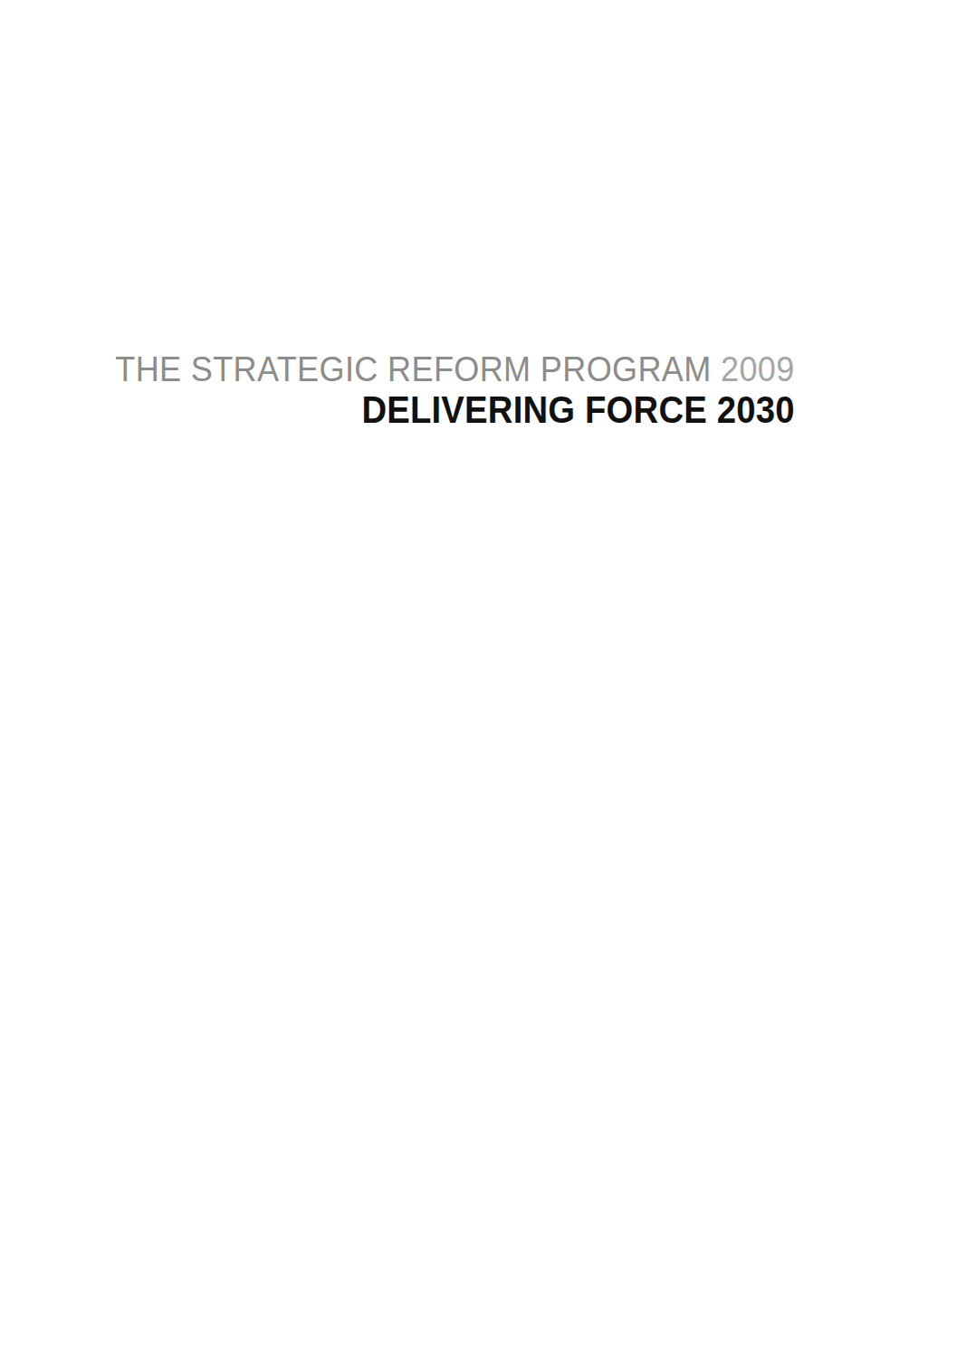THE STRATEGIC REFORM PROGRAM 2009
DELIVERING FORCE 2030